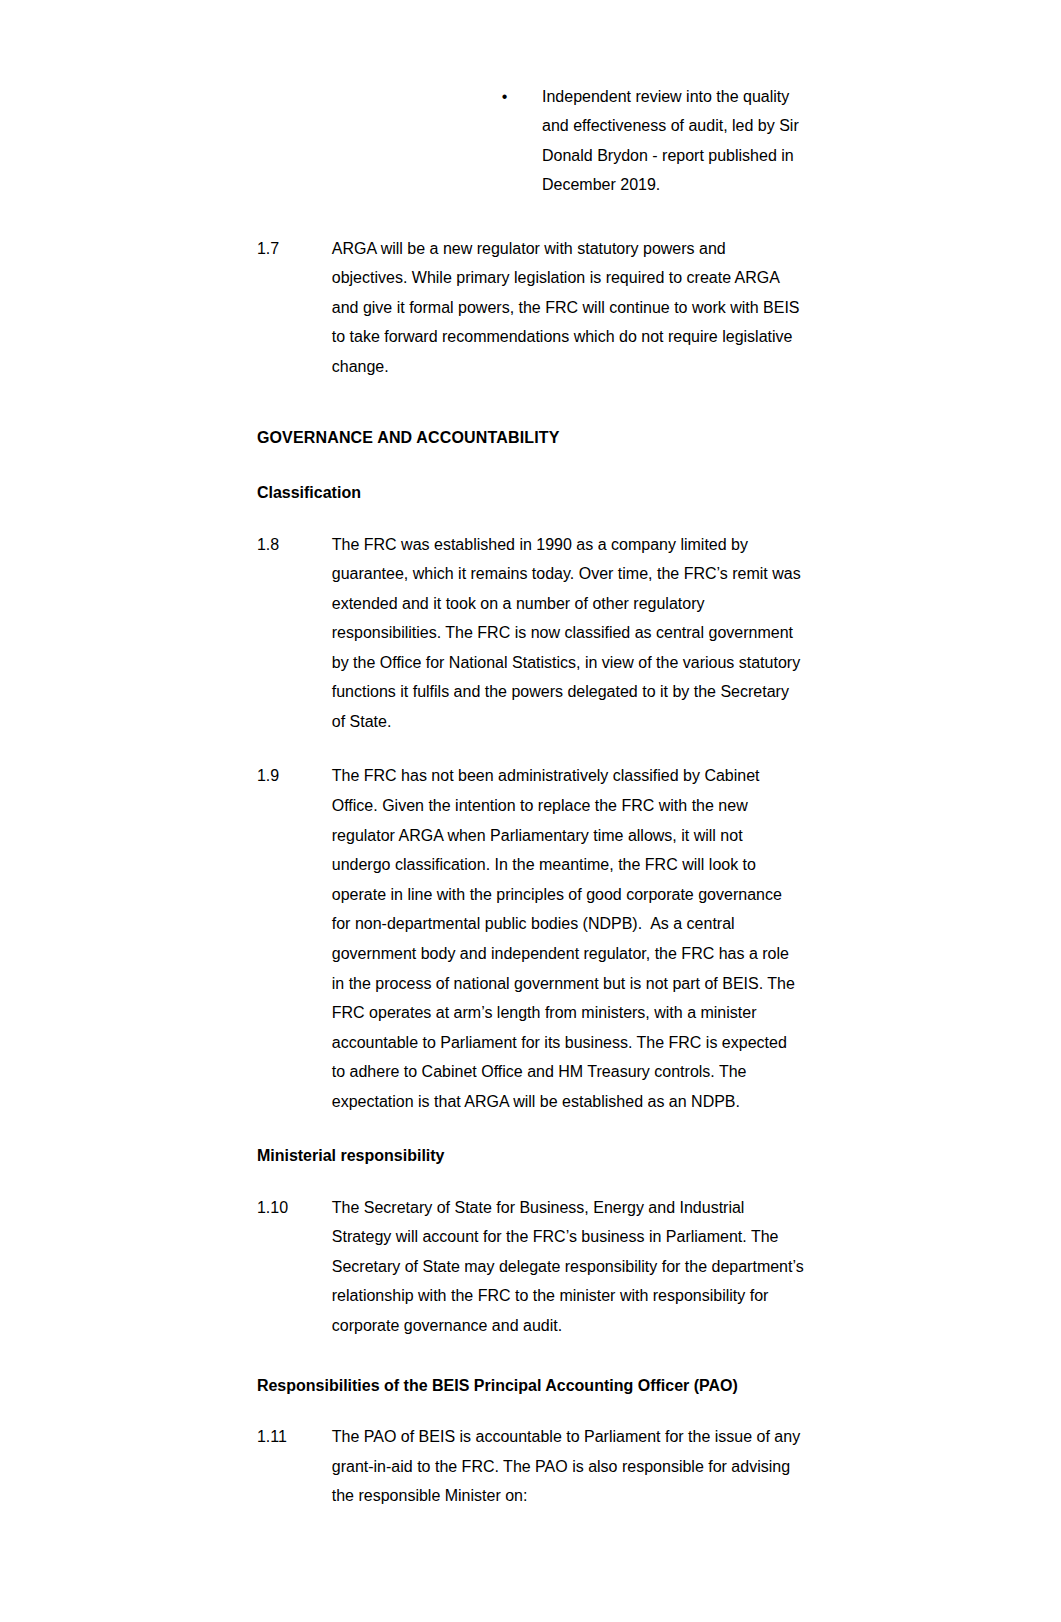Independent review into the quality and effectiveness of audit, led by Sir Donald Brydon - report published in December 2019.
1.7
ARGA will be a new regulator with statutory powers and objectives. While primary legislation is required to create ARGA and give it formal powers, the FRC will continue to work with BEIS to take forward recommendations which do not require legislative change.
GOVERNANCE AND ACCOUNTABILITY
Classification
1.8
The FRC was established in 1990 as a company limited by guarantee, which it remains today. Over time, the FRC’s remit was extended and it took on a number of other regulatory responsibilities. The FRC is now classified as central government by the Office for National Statistics, in view of the various statutory functions it fulfils and the powers delegated to it by the Secretary of State.
1.9
The FRC has not been administratively classified by Cabinet Office. Given the intention to replace the FRC with the new regulator ARGA when Parliamentary time allows, it will not undergo classification. In the meantime, the FRC will look to operate in line with the principles of good corporate governance for non-departmental public bodies (NDPB). As a central government body and independent regulator, the FRC has a role in the process of national government but is not part of BEIS. The FRC operates at arm’s length from ministers, with a minister accountable to Parliament for its business. The FRC is expected to adhere to Cabinet Office and HM Treasury controls. The expectation is that ARGA will be established as an NDPB.
Ministerial responsibility
1.10
The Secretary of State for Business, Energy and Industrial Strategy will account for the FRC’s business in Parliament. The Secretary of State may delegate responsibility for the department’s relationship with the FRC to the minister with responsibility for corporate governance and audit.
Responsibilities of the BEIS Principal Accounting Officer (PAO)
1.11
The PAO of BEIS is accountable to Parliament for the issue of any grant-in-aid to the FRC. The PAO is also responsible for advising the responsible Minister on: